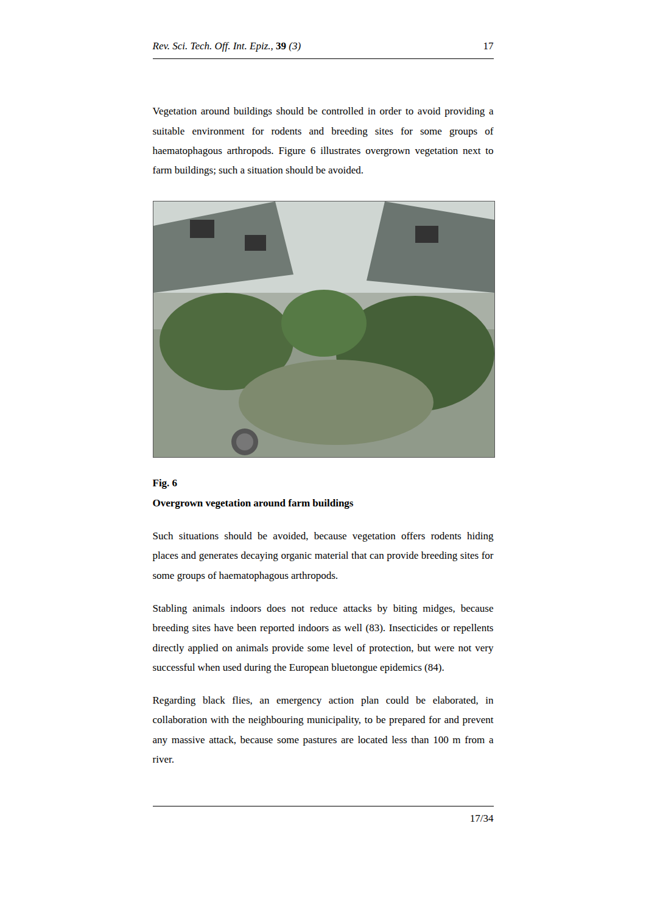Rev. Sci. Tech. Off. Int. Epiz., 39 (3)
17
Vegetation around buildings should be controlled in order to avoid providing a suitable environment for rodents and breeding sites for some groups of haematophagous arthropods. Figure 6 illustrates overgrown vegetation next to farm buildings; such a situation should be avoided.
Fig. 6
Overgrown vegetation around farm buildings
Such situations should be avoided, because vegetation offers rodents hiding places and generates decaying organic material that can provide breeding sites for some groups of haematophagous arthropods.
Stabling animals indoors does not reduce attacks by biting midges, because breeding sites have been reported indoors as well (83). Insecticides or repellents directly applied on animals provide some level of protection, but were not very successful when used during the European bluetongue epidemics (84).
Regarding black flies, an emergency action plan could be elaborated, in collaboration with the neighbouring municipality, to be prepared for and prevent any massive attack, because some pastures are located less than 100 m from a river.
17/34